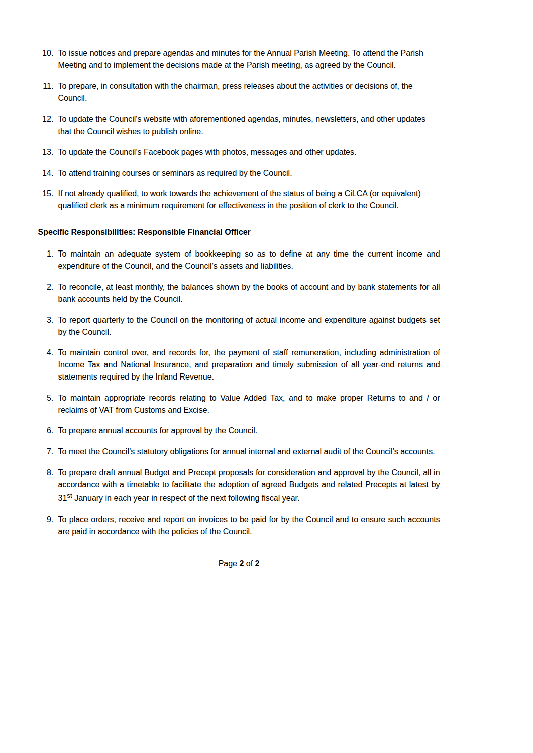To issue notices and prepare agendas and minutes for the Annual Parish Meeting. To attend the Parish Meeting and to implement the decisions made at the Parish meeting, as agreed by the Council.
To prepare, in consultation with the chairman, press releases about the activities or decisions of, the Council.
To update the Council's website with aforementioned agendas, minutes, newsletters, and other updates that the Council wishes to publish online.
To update the Council’s Facebook pages with photos, messages and other updates.
To attend training courses or seminars as required by the Council.
If not already qualified, to work towards the achievement of the status of being a CiLCA (or equivalent) qualified clerk as a minimum requirement for effectiveness in the position of clerk to the Council.
Specific Responsibilities: Responsible Financial Officer
To maintain an adequate system of bookkeeping so as to define at any time the current income and expenditure of the Council, and the Council’s assets and liabilities.
To reconcile, at least monthly, the balances shown by the books of account and by bank statements for all bank accounts held by the Council.
To report quarterly to the Council on the monitoring of actual income and expenditure against budgets set by the Council.
To maintain control over, and records for, the payment of staff remuneration, including administration of Income Tax and National Insurance, and preparation and timely submission of all year-end returns and statements required by the Inland Revenue.
To maintain appropriate records relating to Value Added Tax, and to make proper Returns to and / or reclaims of VAT from Customs and Excise.
To prepare annual accounts for approval by the Council.
To meet the Council’s statutory obligations for annual internal and external audit of the Council’s accounts.
To prepare draft annual Budget and Precept proposals for consideration and approval by the Council, all in accordance with a timetable to facilitate the adoption of agreed Budgets and related Precepts at latest by 31st January in each year in respect of the next following fiscal year.
To place orders, receive and report on invoices to be paid for by the Council and to ensure such accounts are paid in accordance with the policies of the Council.
Page 2 of 2